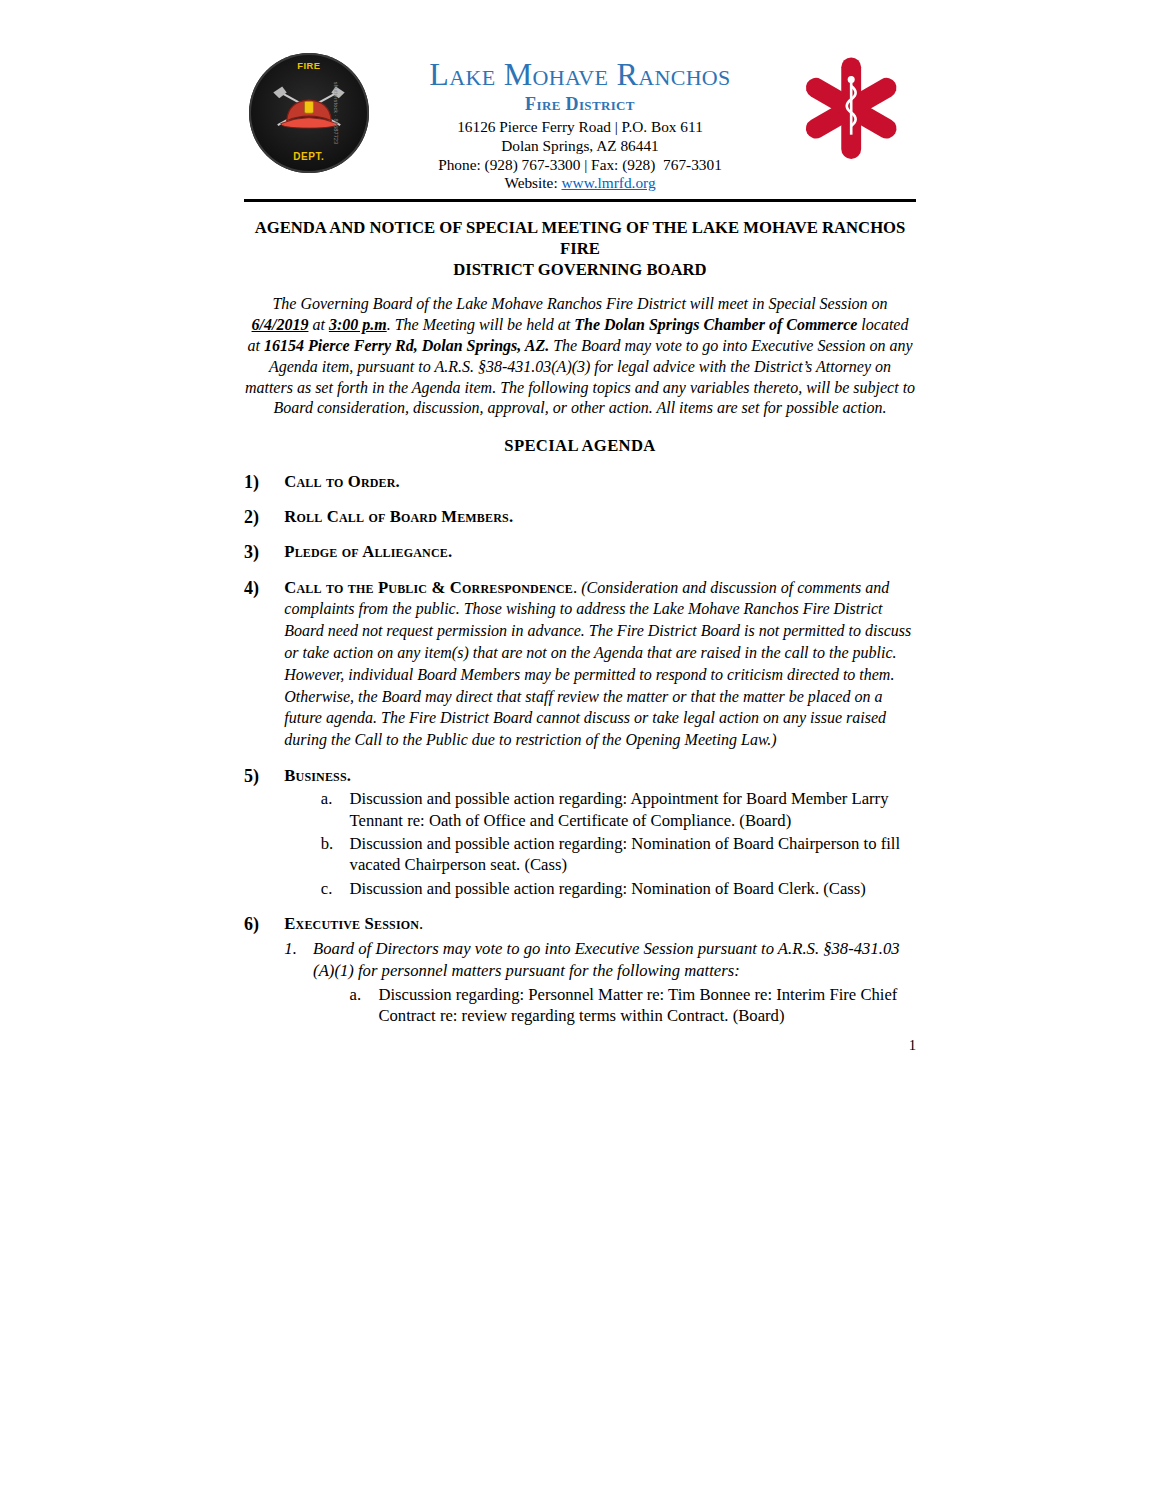FIRE
DEPT.
shutterstock · 88687723
Lake Mohave Ranchos
Fire District
16126 Pierce Ferry Road | P.O. Box 611
Dolan Springs, AZ 86441
Phone: (928) 767‑3300 | Fax: (928) 767-3301
Website: www.lmrfd.org
AGENDA AND NOTICE OF SPECIAL MEETING OF THE LAKE MOHAVE RANCHOS FIRE
DISTRICT GOVERNING BOARD
The Governing Board of the Lake Mohave Ranchos Fire District will meet in Special Session on 6/4/2019 at 3:00 p.m. The Meeting will be held at The Dolan Springs Chamber of Commerce located at 16154 Pierce Ferry Rd, Dolan Springs, AZ. The Board may vote to go into Executive Session on any Agenda item, pursuant to A.R.S. §38-431.03(A)(3) for legal advice with the District’s Attorney on matters as set forth in the Agenda item. The following topics and any variables thereto, will be subject to Board consideration, discussion, approval, or other action. All items are set for possible action.
SPECIAL AGENDA
Call to Order.
Roll Call of Board Members.
Pledge of Alliegance.
Call to the Public & Correspondence. (Consideration and discussion of comments and complaints from the public. Those wishing to address the Lake Mohave Ranchos Fire District Board need not request permission in advance. The Fire District Board is not permitted to discuss or take action on any item(s) that are not on the Agenda that are raised in the call to the public. However, individual Board Members may be permitted to respond to criticism directed to them. Otherwise, the Board may direct that staff review the matter or that the matter be placed on a future agenda. The Fire District Board cannot discuss or take legal action on any issue raised during the Call to the Public due to restriction of the Opening Meeting Law.)
Business.
Discussion and possible action regarding: Appointment for Board Member Larry Tennant re: Oath of Office and Certificate of Compliance. (Board)
Discussion and possible action regarding: Nomination of Board Chairperson to fill vacated Chairperson seat. (Cass)
Discussion and possible action regarding: Nomination of Board Clerk. (Cass)
Executive Session.
Board of Directors may vote to go into Executive Session pursuant to A.R.S. §38-431.03 (A)(1) for personnel matters pursuant for the following matters:
Discussion regarding: Personnel Matter re: Tim Bonnee re: Interim Fire Chief Contract re: review regarding terms within Contract. (Board)
1